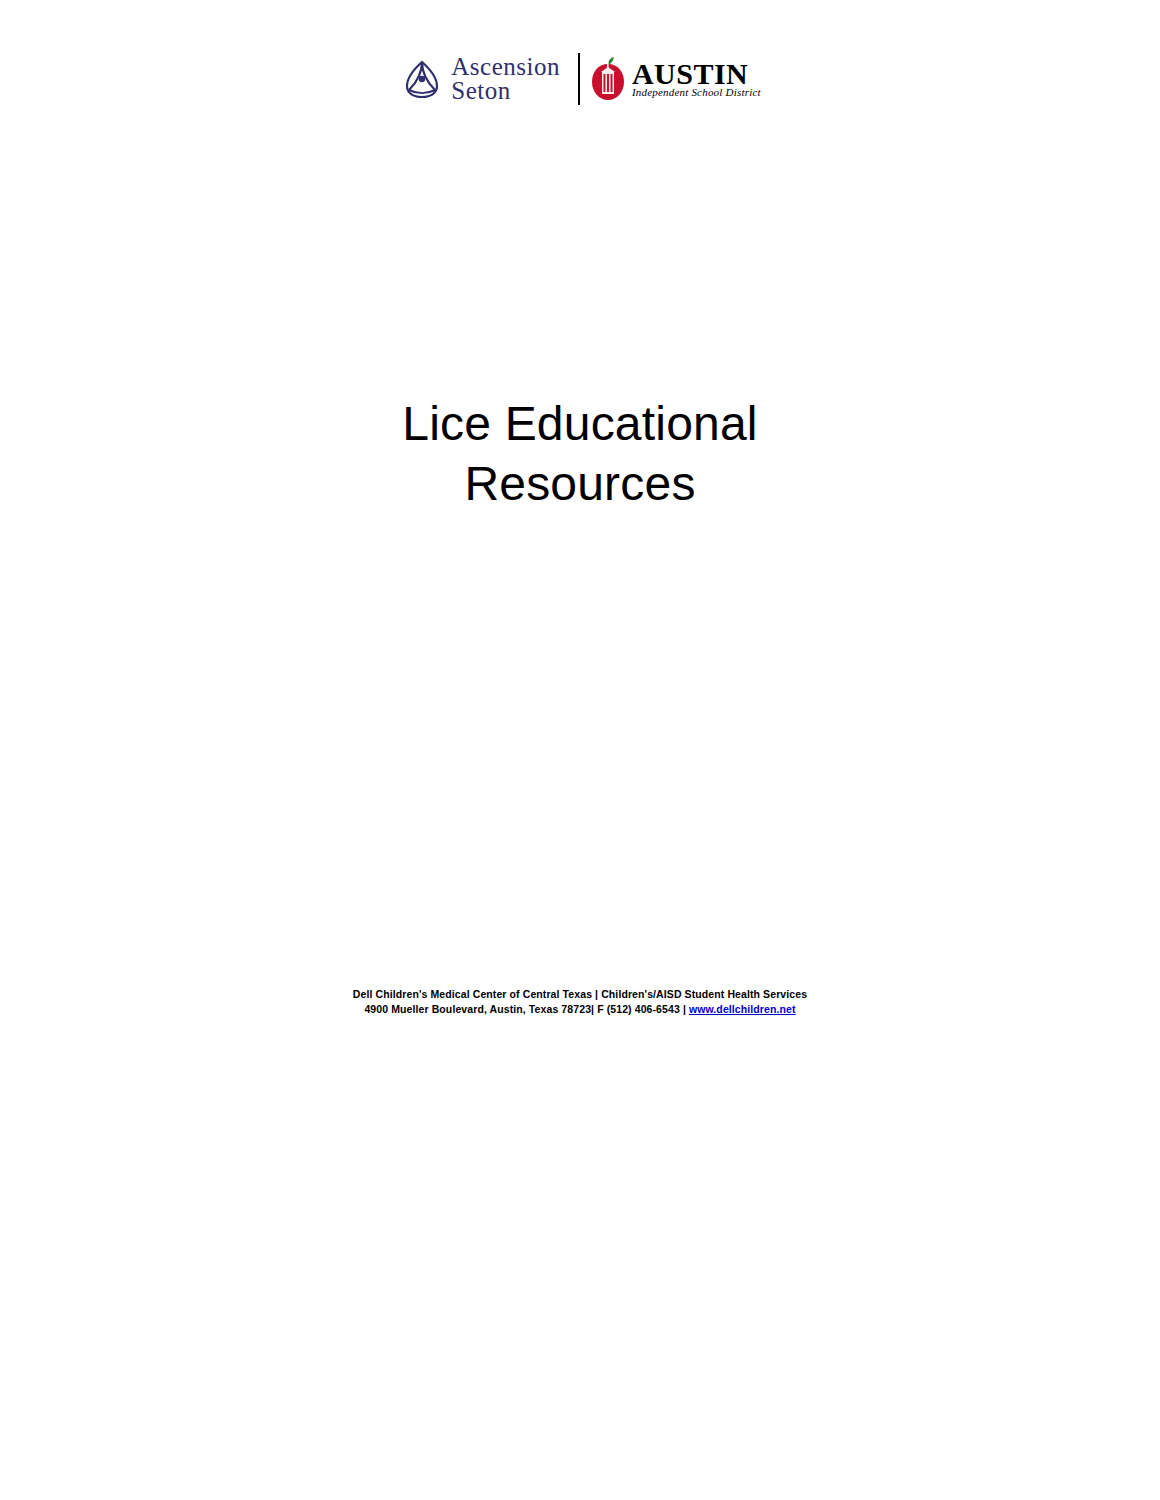Ascension
Seton
AUSTIN
Independent School District
Lice Educational Resources
Dell Children's Medical Center of Central Texas | Children's/AISD Student Health Services
4900 Mueller Boulevard, Austin, Texas 78723| F (512) 406-6543 | www.dellchildren.net